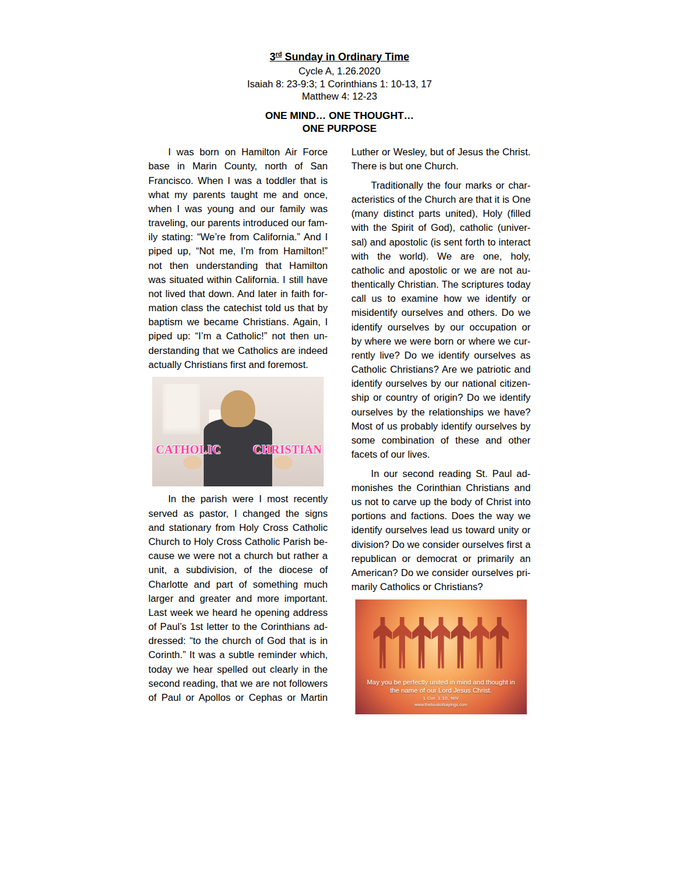3rd Sunday in Ordinary Time
Cycle A, 1.26.2020
Isaiah 8: 23-9:3; 1 Corinthians 1: 10-13, 17
Matthew 4: 12-23
ONE MIND… ONE THOUGHT…
ONE PURPOSE
I was born on Hamilton Air Force base in Marin County, north of San Francisco. When I was a toddler that is what my parents taught me and once, when I was young and our family was traveling, our parents introduced our family stating: “We’re from California.” And I piped up, “Not me, I’m from Hamilton!” not then understanding that Hamilton was situated within California. I still have not lived that down. And later in faith formation class the catechist told us that by baptism we became Christians. Again, I piped up: “I’m a Catholic!” not then understanding that we Catholics are indeed actually Christians first and foremost.
CATHOLIC
CHRISTIAN
In the parish were I most recently served as pastor, I changed the signs and stationary from Holy Cross Catholic Church to Holy Cross Catholic Parish because we were not a church but rather a unit, a subdivision, of the diocese of Charlotte and part of something much larger and greater and more important. Last week we heard he opening address of Paul’s 1st letter to the Corinthians addressed: “to the church of God that is in Corinth.” It was a subtle reminder which, today we hear spelled out clearly in the second reading, that we are not followers of Paul or Apollos or Cephas or Martin Luther or Wesley, but of Jesus the Christ. There is but one Church.
Traditionally the four marks or characteristics of the Church are that it is One (many distinct parts united), Holy (filled with the Spirit of God), catholic (universal) and apostolic (is sent forth to interact with the world). We are one, holy, catholic and apostolic or we are not authentically Christian. The scriptures today call us to examine how we identify or misidentify ourselves and others. Do we identify ourselves by our occupation or by where we were born or where we currently live? Do we identify ourselves as Catholic Christians? Are we patriotic and identify ourselves by our national citizenship or country of origin? Do we identify ourselves by the relationships we have? Most of us probably identify ourselves by some combination of these and other facets of our lives.
In our second reading St. Paul admonishes the Corinthian Christians and us not to carve up the body of Christ into portions and factions. Does the way we identify ourselves lead us toward unity or division? Do we consider ourselves first a republican or democrat or primarily an American? Do we consider ourselves primarily Catholics or Christians?
May you be perfectly united in mind and thought in the name of our Lord Jesus Christ. 1 Cor. 1:10, NIV www.thebookofsayings.com